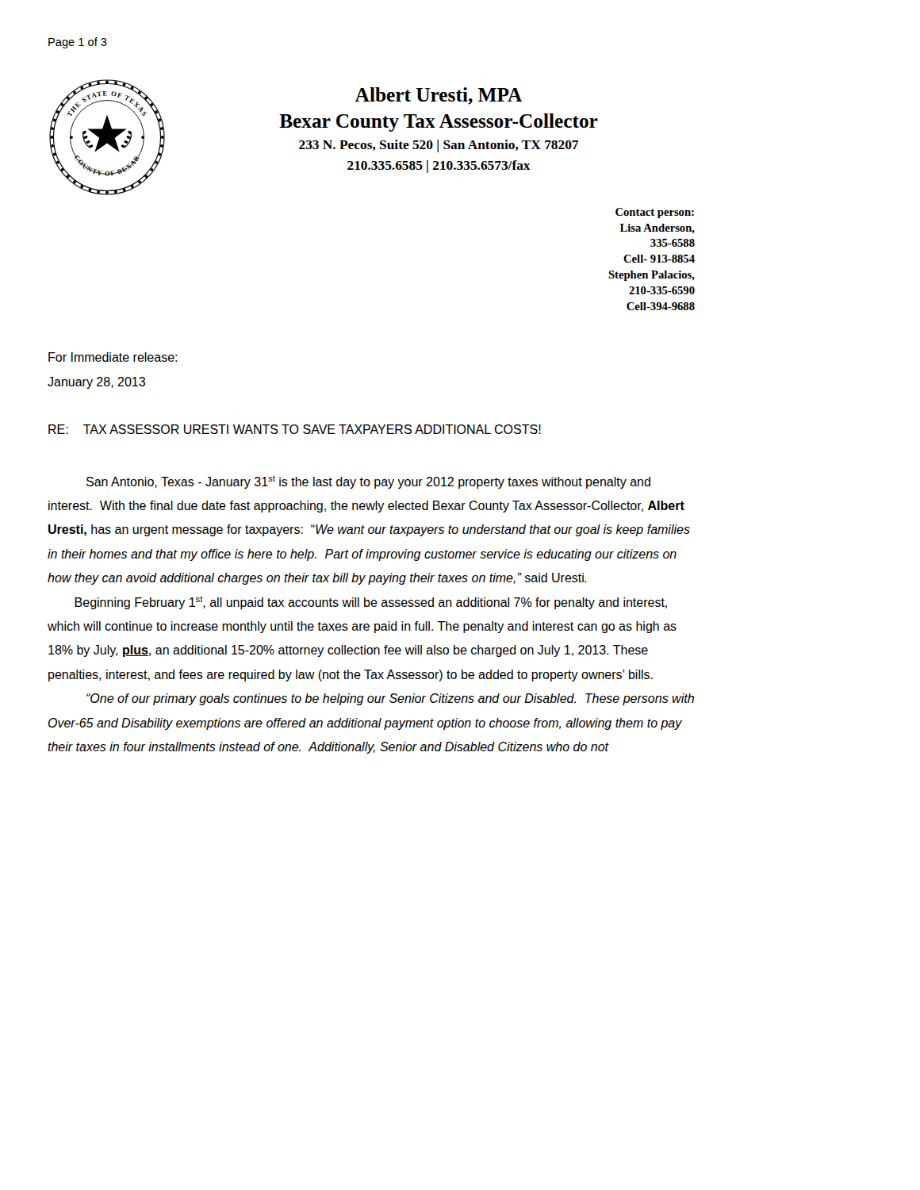Page 1 of 3
THE STATE OF TEXAS COUNTY OF BEXAR
Albert Uresti, MPA
Bexar County Tax Assessor-Collector
233 N. Pecos, Suite 520 | San Antonio, TX 78207
210.335.6585 | 210.335.6573/fax
Contact person:
Lisa Anderson,
335-6588
Cell- 913-8854
Stephen Palacios,
210-335-6590
Cell-394-9688
For Immediate release:
January 28, 2013
| RE: | TAX ASSESSOR URESTI WANTS TO SAVE TAXPAYERS ADDITIONAL COSTS! |
San Antonio, Texas - January 31st is the last day to pay your 2012 property taxes without penalty and interest. With the final due date fast approaching, the newly elected Bexar County Tax Assessor-Collector, Albert Uresti, has an urgent message for taxpayers: “We want our taxpayers to understand that our goal is keep families in their homes and that my office is here to help. Part of improving customer service is educating our citizens on how they can avoid additional charges on their tax bill by paying their taxes on time,” said Uresti.
Beginning February 1st, all unpaid tax accounts will be assessed an additional 7% for penalty and interest, which will continue to increase monthly until the taxes are paid in full. The penalty and interest can go as high as 18% by July, plus, an additional 15-20% attorney collection fee will also be charged on July 1, 2013. These penalties, interest, and fees are required by law (not the Tax Assessor) to be added to property owners’ bills.
“One of our primary goals continues to be helping our Senior Citizens and our Disabled. These persons with Over-65 and Disability exemptions are offered an additional payment option to choose from, allowing them to pay their taxes in four installments instead of one. Additionally, Senior and Disabled Citizens who do not